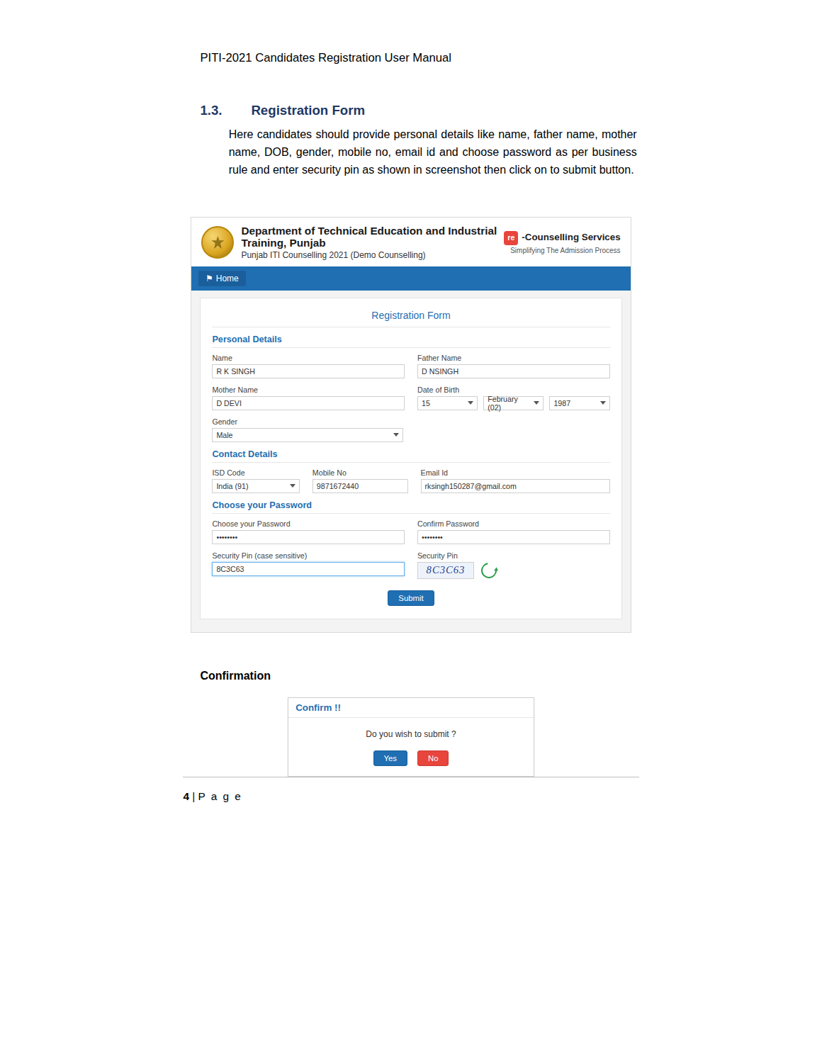PITI-2021 Candidates Registration User Manual
1.3. Registration Form
Here candidates should provide personal details like name, father name, mother name, DOB, gender, mobile no, email id and choose password as per business rule and enter security pin as shown in screenshot then click on to submit button.
Department of Technical Education and Industrial
Training, Punjab
Punjab ITI Counselling 2021 (Demo Counselling)
re -Counselling Services
Simplifying The Admission Process
⚑ Home
Registration Form
Personal Details
Name
R K SINGH
Father Name
D NSINGH
Mother Name
D DEVI
Date of Birth
15
February (02)
1987
Gender
Male
Contact Details
ISD Code
India (91)
Mobile No
9871672440
Email Id
rksingh150287@gmail.com
Choose your Password
Choose your Password
••••••••
Confirm Password
••••••••
Security Pin (case sensitive)
8C3C63
Security Pin
8C3C63
Submit
Confirmation
Confirm !!
Do you wish to submit ?
Yes No
4 | P a g e